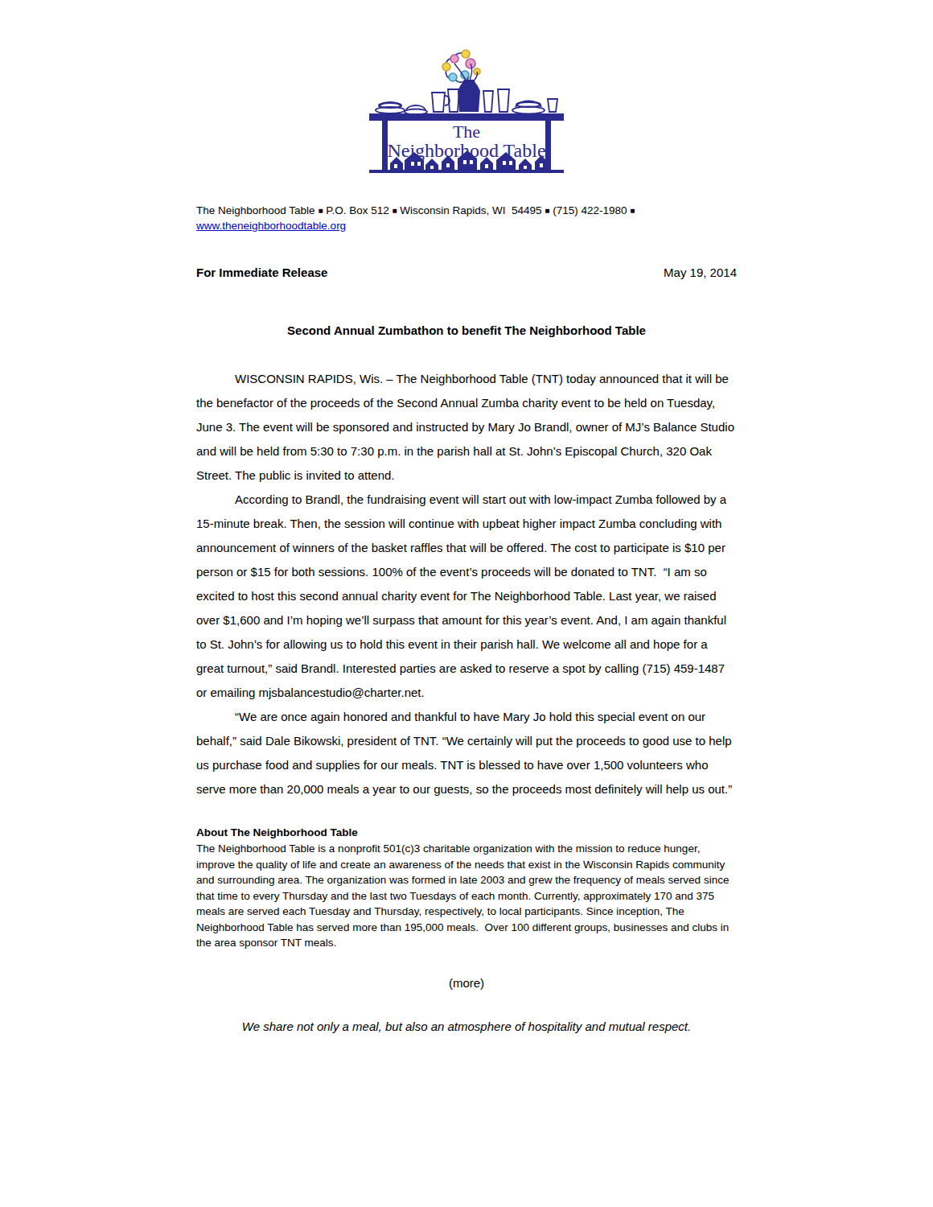The Neighborhood Table
The Neighborhood Table ■ P.O. Box 512 ■ Wisconsin Rapids, WI 54495 ■ (715) 422-1980 ■ www.theneighborhoodtable.org
For Immediate Release
May 19, 2014
Second Annual Zumbathon to benefit The Neighborhood Table
WISCONSIN RAPIDS, Wis. – The Neighborhood Table (TNT) today announced that it will be the benefactor of the proceeds of the Second Annual Zumba charity event to be held on Tuesday, June 3. The event will be sponsored and instructed by Mary Jo Brandl, owner of MJ’s Balance Studio and will be held from 5:30 to 7:30 p.m. in the parish hall at St. John’s Episcopal Church, 320 Oak Street. The public is invited to attend.
According to Brandl, the fundraising event will start out with low-impact Zumba followed by a 15-minute break. Then, the session will continue with upbeat higher impact Zumba concluding with announcement of winners of the basket raffles that will be offered. The cost to participate is $10 per person or $15 for both sessions. 100% of the event’s proceeds will be donated to TNT. “I am so excited to host this second annual charity event for The Neighborhood Table. Last year, we raised over $1,600 and I’m hoping we’ll surpass that amount for this year’s event. And, I am again thankful to St. John’s for allowing us to hold this event in their parish hall. We welcome all and hope for a great turnout,” said Brandl. Interested parties are asked to reserve a spot by calling (715) 459-1487 or emailing mjsbalancestudio@charter.net.
“We are once again honored and thankful to have Mary Jo hold this special event on our behalf,” said Dale Bikowski, president of TNT. “We certainly will put the proceeds to good use to help us purchase food and supplies for our meals. TNT is blessed to have over 1,500 volunteers who serve more than 20,000 meals a year to our guests, so the proceeds most definitely will help us out.”
About The Neighborhood Table
The Neighborhood Table is a nonprofit 501(c)3 charitable organization with the mission to reduce hunger, improve the quality of life and create an awareness of the needs that exist in the Wisconsin Rapids community and surrounding area. The organization was formed in late 2003 and grew the frequency of meals served since that time to every Thursday and the last two Tuesdays of each month. Currently, approximately 170 and 375 meals are served each Tuesday and Thursday, respectively, to local participants. Since inception, The Neighborhood Table has served more than 195,000 meals. Over 100 different groups, businesses and clubs in the area sponsor TNT meals.
(more)
We share not only a meal, but also an atmosphere of hospitality and mutual respect.